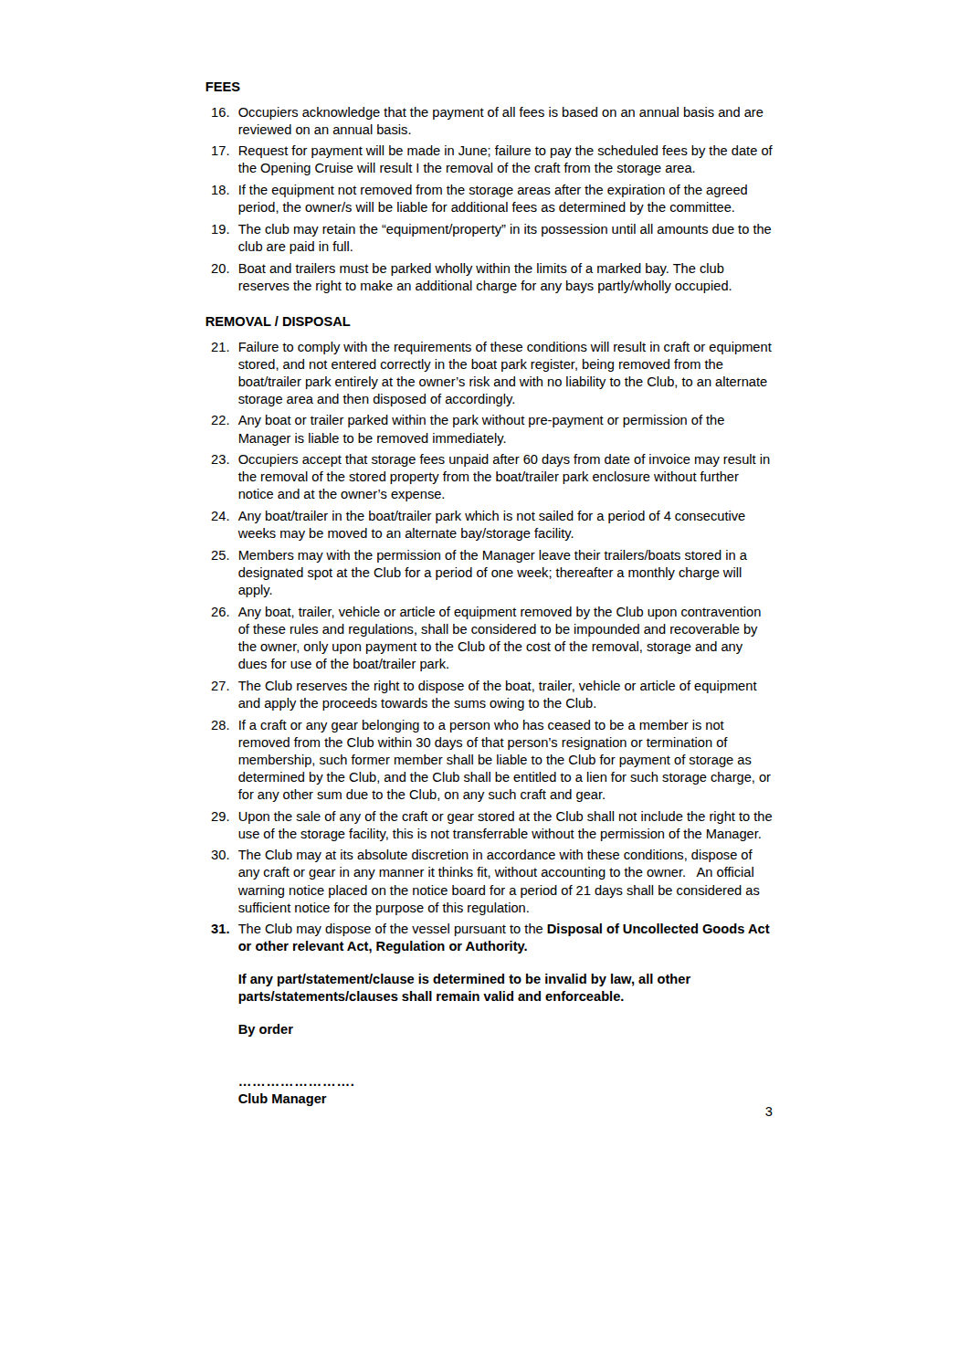FEES
Occupiers acknowledge that the payment of all fees is based on an annual basis and are reviewed on an annual basis.
Request for payment will be made in June; failure to pay the scheduled fees by the date of the Opening Cruise will result I the removal of the craft from the storage area.
If the equipment not removed from the storage areas after the expiration of the agreed period, the owner/s will be liable for additional fees as determined by the committee.
The club may retain the “equipment/property” in its possession until all amounts due to the club are paid in full.
Boat and trailers must be parked wholly within the limits of a marked bay. The club reserves the right to make an additional charge for any bays partly/wholly occupied.
REMOVAL / DISPOSAL
Failure to comply with the requirements of these conditions will result in craft or equipment stored, and not entered correctly in the boat park register, being removed from the boat/trailer park entirely at the owner’s risk and with no liability to the Club, to an alternate storage area and then disposed of accordingly.
Any boat or trailer parked within the park without pre-payment or permission of the Manager is liable to be removed immediately.
Occupiers accept that storage fees unpaid after 60 days from date of invoice may result in the removal of the stored property from the boat/trailer park enclosure without further notice and at the owner’s expense.
Any boat/trailer in the boat/trailer park which is not sailed for a period of 4 consecutive weeks may be moved to an alternate bay/storage facility.
Members may with the permission of the Manager leave their trailers/boats stored in a designated spot at the Club for a period of one week; thereafter a monthly charge will apply.
Any boat, trailer, vehicle or article of equipment removed by the Club upon contravention of these rules and regulations, shall be considered to be impounded and recoverable by the owner, only upon payment to the Club of the cost of the removal, storage and any dues for use of the boat/trailer park.
The Club reserves the right to dispose of the boat, trailer, vehicle or article of equipment and apply the proceeds towards the sums owing to the Club.
If a craft or any gear belonging to a person who has ceased to be a member is not removed from the Club within 30 days of that person’s resignation or termination of membership, such former member shall be liable to the Club for payment of storage as determined by the Club, and the Club shall be entitled to a lien for such storage charge, or for any other sum due to the Club, on any such craft and gear.
Upon the sale of any of the craft or gear stored at the Club shall not include the right to the use of the storage facility, this is not transferrable without the permission of the Manager.
The Club may at its absolute discretion in accordance with these conditions, dispose of any craft or gear in any manner it thinks fit, without accounting to the owner. An official warning notice placed on the notice board for a period of 21 days shall be considered as sufficient notice for the purpose of this regulation.
The Club may dispose of the vessel pursuant to the Disposal of Uncollected Goods Act or other relevant Act, Regulation or Authority.
If any part/statement/clause is determined to be invalid by law, all other parts/statements/clauses shall remain valid and enforceable.
By order
…………………….
Club Manager
3